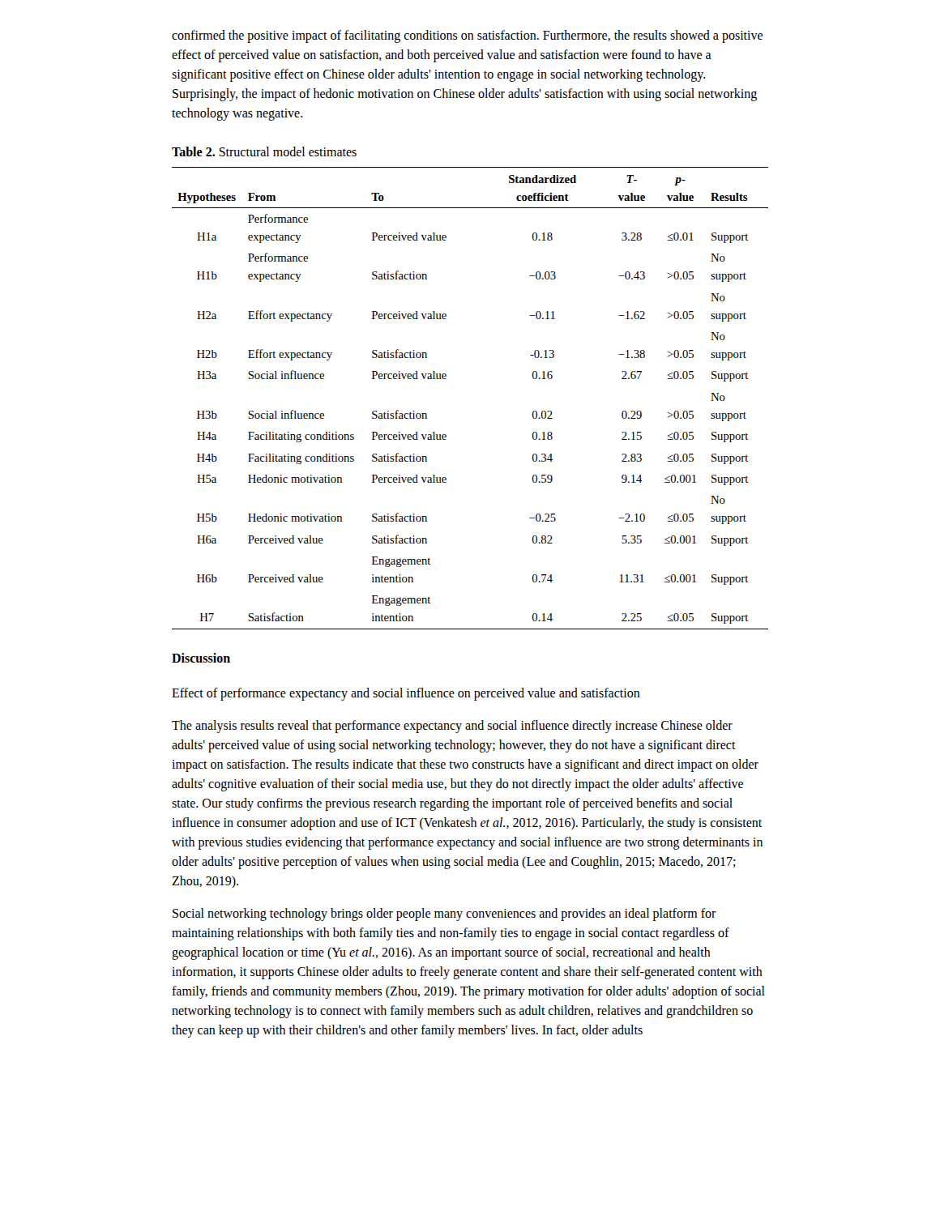confirmed the positive impact of facilitating conditions on satisfaction. Furthermore, the results showed a positive effect of perceived value on satisfaction, and both perceived value and satisfaction were found to have a significant positive effect on Chinese older adults' intention to engage in social networking technology. Surprisingly, the impact of hedonic motivation on Chinese older adults' satisfaction with using social networking technology was negative.
Table 2. Structural model estimates
| Hypotheses | From | To | Standardized coefficient | T -value | p -value | Results |
| --- | --- | --- | --- | --- | --- | --- |
| H1a | Performance expectancy | Perceived value | 0.18 | 3.28 | ≤0.01 | Support |
| H1b | Performance expectancy | Satisfaction | −0.03 | −0.43 | >0.05 | No support |
| H2a | Effort expectancy | Perceived value | −0.11 | −1.62 | >0.05 | No support |
| H2b | Effort expectancy | Satisfaction | -0.13 | −1.38 | >0.05 | No support |
| H3a | Social influence | Perceived value | 0.16 | 2.67 | ≤0.05 | Support |
| H3b | Social influence | Satisfaction | 0.02 | 0.29 | >0.05 | No support |
| H4a | Facilitating conditions | Perceived value | 0.18 | 2.15 | ≤0.05 | Support |
| H4b | Facilitating conditions | Satisfaction | 0.34 | 2.83 | ≤0.05 | Support |
| H5a | Hedonic motivation | Perceived value | 0.59 | 9.14 | ≤0.001 | Support |
| H5b | Hedonic motivation | Satisfaction | −0.25 | −2.10 | ≤0.05 | No support |
| H6a | Perceived value | Satisfaction | 0.82 | 5.35 | ≤0.001 | Support |
| H6b | Perceived value | Engagement intention | 0.74 | 11.31 | ≤0.001 | Support |
| H7 | Satisfaction | Engagement intention | 0.14 | 2.25 | ≤0.05 | Support |
Discussion
Effect of performance expectancy and social influence on perceived value and satisfaction
The analysis results reveal that performance expectancy and social influence directly increase Chinese older adults' perceived value of using social networking technology; however, they do not have a significant direct impact on satisfaction. The results indicate that these two constructs have a significant and direct impact on older adults' cognitive evaluation of their social media use, but they do not directly impact the older adults' affective state. Our study confirms the previous research regarding the important role of perceived benefits and social influence in consumer adoption and use of ICT (Venkatesh et al., 2012, 2016). Particularly, the study is consistent with previous studies evidencing that performance expectancy and social influence are two strong determinants in older adults' positive perception of values when using social media (Lee and Coughlin, 2015; Macedo, 2017; Zhou, 2019).
Social networking technology brings older people many conveniences and provides an ideal platform for maintaining relationships with both family ties and non-family ties to engage in social contact regardless of geographical location or time (Yu et al., 2016). As an important source of social, recreational and health information, it supports Chinese older adults to freely generate content and share their self-generated content with family, friends and community members (Zhou, 2019). The primary motivation for older adults' adoption of social networking technology is to connect with family members such as adult children, relatives and grandchildren so they can keep up with their children's and other family members' lives. In fact, older adults